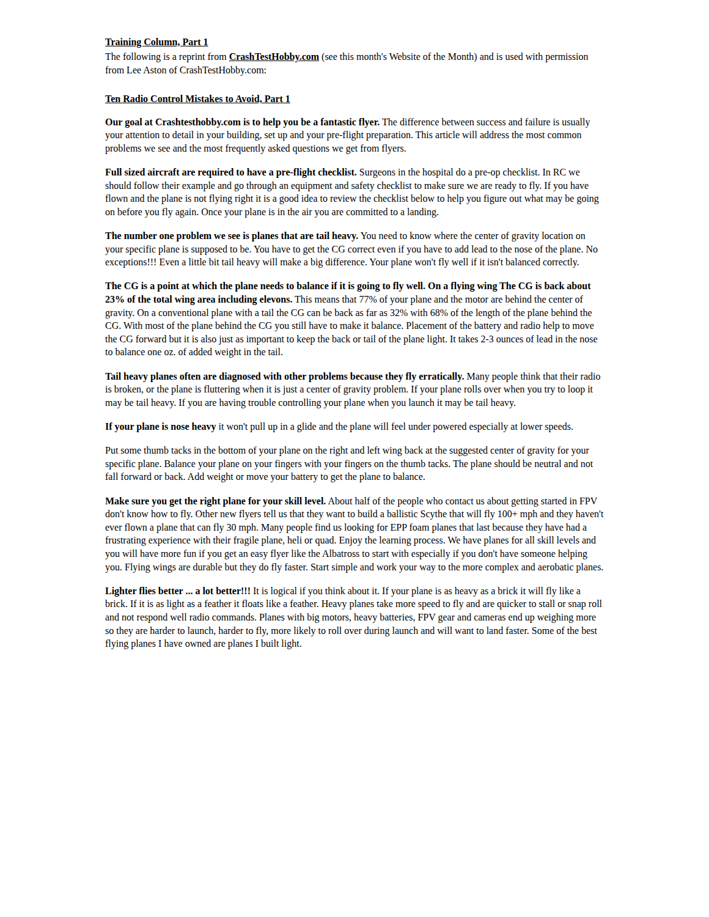Training Column, Part 1
The following is a reprint from CrashTestHobby.com (see this month's Website of the Month) and is used with permission from Lee Aston of CrashTestHobby.com:
Ten Radio Control Mistakes to Avoid, Part 1
Our goal at Crashtesthobby.com is to help you be a fantastic flyer. The difference between success and failure is usually your attention to detail in your building, set up and your pre-flight preparation. This article will address the most common problems we see and the most frequently asked questions we get from flyers.
Full sized aircraft are required to have a pre-flight checklist. Surgeons in the hospital do a pre-op checklist. In RC we should follow their example and go through an equipment and safety checklist to make sure we are ready to fly. If you have flown and the plane is not flying right it is a good idea to review the checklist below to help you figure out what may be going on before you fly again. Once your plane is in the air you are committed to a landing.
The number one problem we see is planes that are tail heavy. You need to know where the center of gravity location on your specific plane is supposed to be. You have to get the CG correct even if you have to add lead to the nose of the plane. No exceptions!!! Even a little bit tail heavy will make a big difference. Your plane won't fly well if it isn't balanced correctly.
The CG is a point at which the plane needs to balance if it is going to fly well. On a flying wing The CG is back about 23% of the total wing area including elevons. This means that 77% of your plane and the motor are behind the center of gravity. On a conventional plane with a tail the CG can be back as far as 32% with 68% of the length of the plane behind the CG. With most of the plane behind the CG you still have to make it balance. Placement of the battery and radio help to move the CG forward but it is also just as important to keep the back or tail of the plane light. It takes 2-3 ounces of lead in the nose to balance one oz. of added weight in the tail.
Tail heavy planes often are diagnosed with other problems because they fly erratically. Many people think that their radio is broken, or the plane is fluttering when it is just a center of gravity problem. If your plane rolls over when you try to loop it may be tail heavy. If you are having trouble controlling your plane when you launch it may be tail heavy.
If your plane is nose heavy it won't pull up in a glide and the plane will feel under powered especially at lower speeds.
Put some thumb tacks in the bottom of your plane on the right and left wing back at the suggested center of gravity for your specific plane. Balance your plane on your fingers with your fingers on the thumb tacks. The plane should be neutral and not fall forward or back. Add weight or move your battery to get the plane to balance.
Make sure you get the right plane for your skill level. About half of the people who contact us about getting started in FPV don't know how to fly. Other new flyers tell us that they want to build a ballistic Scythe that will fly 100+ mph and they haven't ever flown a plane that can fly 30 mph. Many people find us looking for EPP foam planes that last because they have had a frustrating experience with their fragile plane, heli or quad. Enjoy the learning process. We have planes for all skill levels and you will have more fun if you get an easy flyer like the Albatross to start with especially if you don't have someone helping you. Flying wings are durable but they do fly faster. Start simple and work your way to the more complex and aerobatic planes.
Lighter flies better ... a lot better!!! It is logical if you think about it. If your plane is as heavy as a brick it will fly like a brick. If it is as light as a feather it floats like a feather. Heavy planes take more speed to fly and are quicker to stall or snap roll and not respond well radio commands. Planes with big motors, heavy batteries, FPV gear and cameras end up weighing more so they are harder to launch, harder to fly, more likely to roll over during launch and will want to land faster. Some of the best flying planes I have owned are planes I built light.